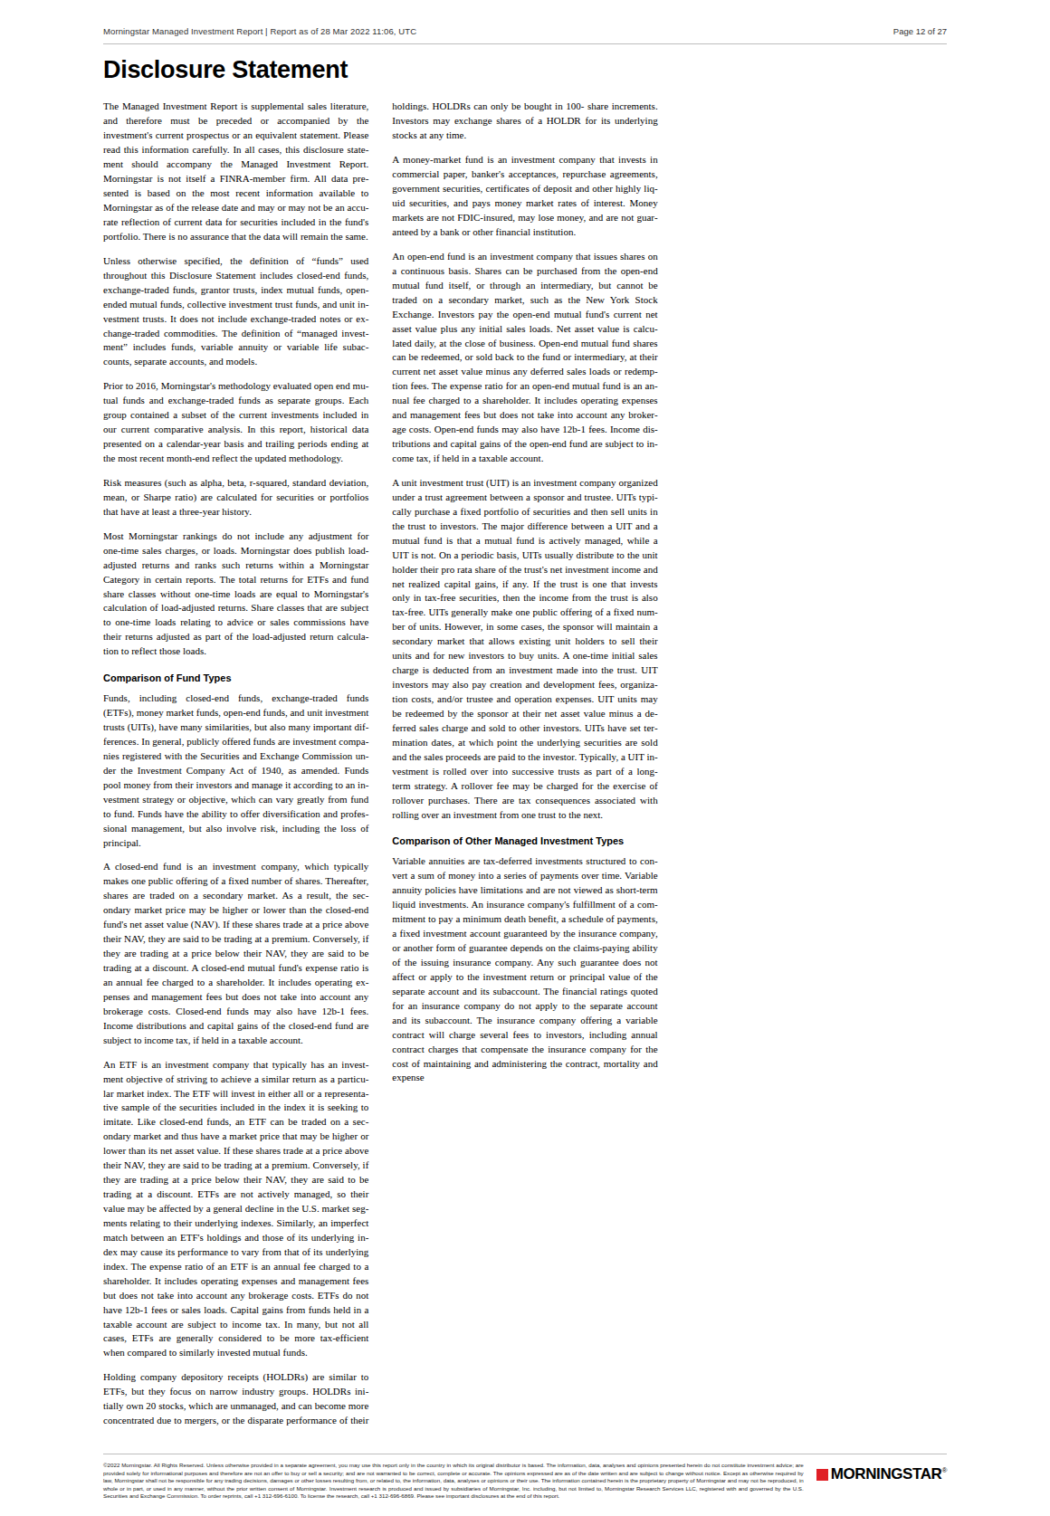Morningstar Managed Investment Report | Report as of 28 Mar 2022 11:06, UTC
Page 12 of 27
Disclosure Statement
The Managed Investment Report is supplemental sales literature, and therefore must be preceded or accompanied by the investment's current prospectus or an equivalent statement. Please read this information carefully. In all cases, this disclosure statement should accompany the Managed Investment Report. Morningstar is not itself a FINRA-member firm. All data presented is based on the most recent information available to Morningstar as of the release date and may or may not be an accurate reflection of current data for securities included in the fund's portfolio. There is no assurance that the data will remain the same.
Unless otherwise specified, the definition of “funds” used throughout this Disclosure Statement includes closed-end funds, exchange-traded funds, grantor trusts, index mutual funds, open-ended mutual funds, collective investment trust funds, and unit investment trusts. It does not include exchange-traded notes or exchange-traded commodities. The definition of “managed investment” includes funds, variable annuity or variable life subaccounts, separate accounts, and models.
Prior to 2016, Morningstar's methodology evaluated open end mutual funds and exchange-traded funds as separate groups. Each group contained a subset of the current investments included in our current comparative analysis. In this report, historical data presented on a calendar-year basis and trailing periods ending at the most recent month-end reflect the updated methodology.
Risk measures (such as alpha, beta, r-squared, standard deviation, mean, or Sharpe ratio) are calculated for securities or portfolios that have at least a three-year history.
Most Morningstar rankings do not include any adjustment for one-time sales charges, or loads. Morningstar does publish load-adjusted returns and ranks such returns within a Morningstar Category in certain reports. The total returns for ETFs and fund share classes without one-time loads are equal to Morningstar's calculation of load-adjusted returns. Share classes that are subject to one-time loads relating to advice or sales commissions have their returns adjusted as part of the load-adjusted return calculation to reflect those loads.
Comparison of Fund Types
Funds, including closed-end funds, exchange-traded funds (ETFs), money market funds, open-end funds, and unit investment trusts (UITs), have many similarities, but also many important differences. In general, publicly offered funds are investment companies registered with the Securities and Exchange Commission under the Investment Company Act of 1940, as amended. Funds pool money from their investors and manage it according to an investment strategy or objective, which can vary greatly from fund to fund. Funds have the ability to offer diversification and professional management, but also involve risk, including the loss of principal.
A closed-end fund is an investment company, which typically makes one public offering of a fixed number of shares. Thereafter, shares are traded on a secondary market. As a result, the secondary market price may be higher or lower than the closed-end fund's net asset value (NAV). If these shares trade at a price above their NAV, they are said to be trading at a premium. Conversely, if they are trading at a price below their NAV, they are said to be trading at a discount. A closed-end mutual fund's expense ratio is an annual fee charged to a shareholder. It includes operating expenses and management fees but does not take into account any brokerage costs. Closed-end funds may also have 12b-1 fees. Income distributions and capital gains of the closed-end fund are subject to income tax, if held in a taxable account.
An ETF is an investment company that typically has an investment objective of striving to achieve a similar return as a particular market index. The ETF will invest in either all or a representative sample of the securities included in the index it is seeking to imitate. Like closed-end funds, an ETF can be traded on a secondary market and thus have a market price that may be higher or lower than its net asset value. If these shares trade at a price above their NAV, they are said to be trading at a premium. Conversely, if they are trading at a price below their NAV, they are said to be trading at a discount. ETFs are not actively managed, so their value may be affected by a general decline in the U.S. market segments relating to their underlying indexes. Similarly, an imperfect match between an ETF's holdings and those of its underlying index may cause its performance to vary from that of its underlying index. The expense ratio of an ETF is an annual fee charged to a shareholder. It includes operating expenses and management fees but does not take into account any brokerage costs. ETFs do not have 12b-1 fees or sales loads. Capital gains from funds held in a taxable account are subject to income tax. In many, but not all cases, ETFs are generally considered to be more tax-efficient when compared to similarly invested mutual funds.
Holding company depository receipts (HOLDRs) are similar to ETFs, but they focus on narrow industry groups. HOLDRs initially own 20 stocks, which are unmanaged, and can become more concentrated due to mergers, or the disparate performance of their holdings. HOLDRs can only be bought in 100- share increments. Investors may exchange shares of a HOLDR for its underlying stocks at any time.
A money-market fund is an investment company that invests in commercial paper, banker's acceptances, repurchase agreements, government securities, certificates of deposit and other highly liquid securities, and pays money market rates of interest. Money markets are not FDIC-insured, may lose money, and are not guaranteed by a bank or other financial institution.
An open-end fund is an investment company that issues shares on a continuous basis. Shares can be purchased from the open-end mutual fund itself, or through an intermediary, but cannot be traded on a secondary market, such as the New York Stock Exchange. Investors pay the open-end mutual fund's current net asset value plus any initial sales loads. Net asset value is calculated daily, at the close of business. Open-end mutual fund shares can be redeemed, or sold back to the fund or intermediary, at their current net asset value minus any deferred sales loads or redemption fees. The expense ratio for an open-end mutual fund is an annual fee charged to a shareholder. It includes operating expenses and management fees but does not take into account any brokerage costs. Open-end funds may also have 12b-1 fees. Income distributions and capital gains of the open-end fund are subject to income tax, if held in a taxable account.
A unit investment trust (UIT) is an investment company organized under a trust agreement between a sponsor and trustee. UITs typically purchase a fixed portfolio of securities and then sell units in the trust to investors. The major difference between a UIT and a mutual fund is that a mutual fund is actively managed, while a UIT is not. On a periodic basis, UITs usually distribute to the unit holder their pro rata share of the trust's net investment income and net realized capital gains, if any. If the trust is one that invests only in tax-free securities, then the income from the trust is also tax-free. UITs generally make one public offering of a fixed number of units. However, in some cases, the sponsor will maintain a secondary market that allows existing unit holders to sell their units and for new investors to buy units. A one-time initial sales charge is deducted from an investment made into the trust. UIT investors may also pay creation and development fees, organization costs, and/or trustee and operation expenses. UIT units may be redeemed by the sponsor at their net asset value minus a deferred sales charge and sold to other investors. UITs have set termination dates, at which point the underlying securities are sold and the sales proceeds are paid to the investor. Typically, a UIT investment is rolled over into successive trusts as part of a long-term strategy. A rollover fee may be charged for the exercise of rollover purchases. There are tax consequences associated with rolling over an investment from one trust to the next.
Comparison of Other Managed Investment Types
Variable annuities are tax-deferred investments structured to convert a sum of money into a series of payments over time. Variable annuity policies have limitations and are not viewed as short-term liquid investments. An insurance company's fulfillment of a commitment to pay a minimum death benefit, a schedule of payments, a fixed investment account guaranteed by the insurance company, or another form of guarantee depends on the claims-paying ability of the issuing insurance company. Any such guarantee does not affect or apply to the investment return or principal value of the separate account and its subaccount. The financial ratings quoted for an insurance company do not apply to the separate account and its subaccount. The insurance company offering a variable contract will charge several fees to investors, including annual contract charges that compensate the insurance company for the cost of maintaining and administering the contract, mortality and expense
©2022 Morningstar. All Rights Reserved. Unless otherwise provided in a separate agreement, you may use this report only in the country in which its original distributor is based. The information, data, analyses and opinions presented herein do not constitute investment advice; are provided solely for informational purposes and therefore are not an offer to buy or sell a security; and are not warranted to be correct, complete or accurate. The opinions expressed are as of the date written and are subject to change without notice. Except as otherwise required by law, Morningstar shall not be responsible for any trading decisions, damages or other losses resulting from, or related to, the information, data, analyses or opinions or their use. The information contained herein is the proprietary property of Morningstar and may not be reproduced, in whole or in part, or used in any manner, without the prior written consent of Morningstar. Investment research is produced and issued by subsidiaries of Morningstar, Inc. including, but not limited to, Morningstar Research Services LLC, registered with and governed by the U.S. Securities and Exchange Commission. To order reprints, call +1 312-696-6100. To license the research, call +1 312-696-6869. Please see important disclosures at the end of this report.
MORNINGSTAR®